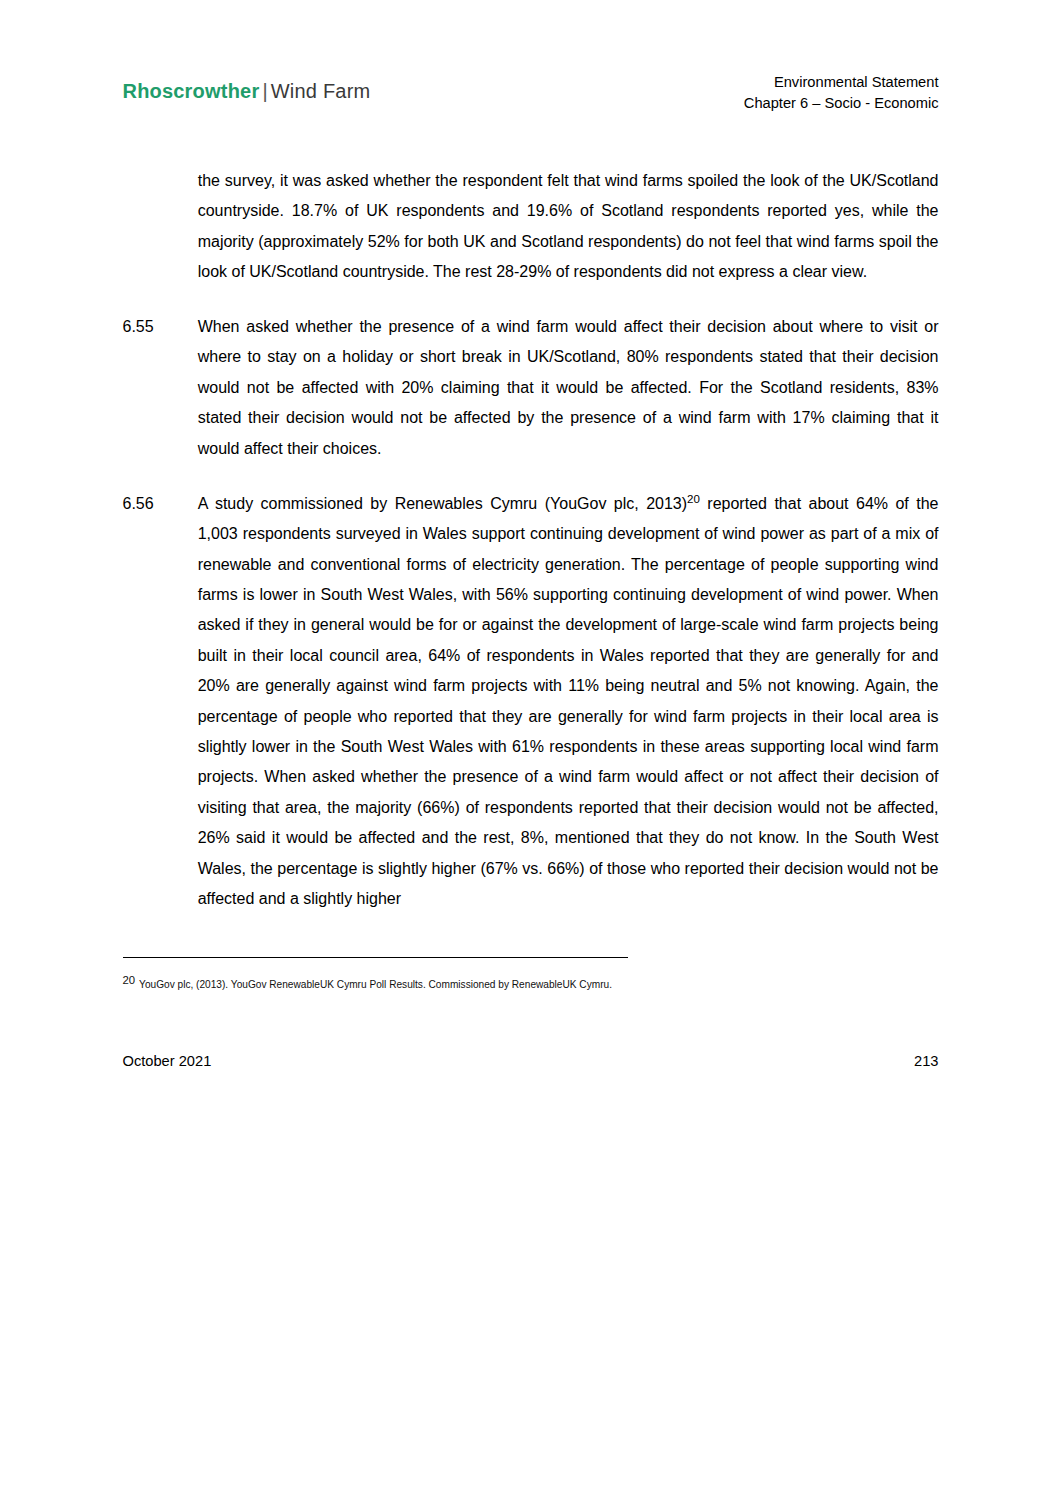Rhoscrowther|Wind Farm
Environmental Statement
Chapter 6 – Socio - Economic
the survey, it was asked whether the respondent felt that wind farms spoiled the look of the UK/Scotland countryside. 18.7% of UK respondents and 19.6% of Scotland respondents reported yes, while the majority (approximately 52% for both UK and Scotland respondents) do not feel that wind farms spoil the look of UK/Scotland countryside. The rest 28-29% of respondents did not express a clear view.
6.55
When asked whether the presence of a wind farm would affect their decision about where to visit or where to stay on a holiday or short break in UK/Scotland, 80% respondents stated that their decision would not be affected with 20% claiming that it would be affected. For the Scotland residents, 83% stated their decision would not be affected by the presence of a wind farm with 17% claiming that it would affect their choices.
6.56
A study commissioned by Renewables Cymru (YouGov plc, 2013)20 reported that about 64% of the 1,003 respondents surveyed in Wales support continuing development of wind power as part of a mix of renewable and conventional forms of electricity generation. The percentage of people supporting wind farms is lower in South West Wales, with 56% supporting continuing development of wind power. When asked if they in general would be for or against the development of large-scale wind farm projects being built in their local council area, 64% of respondents in Wales reported that they are generally for and 20% are generally against wind farm projects with 11% being neutral and 5% not knowing. Again, the percentage of people who reported that they are generally for wind farm projects in their local area is slightly lower in the South West Wales with 61% respondents in these areas supporting local wind farm projects. When asked whether the presence of a wind farm would affect or not affect their decision of visiting that area, the majority (66%) of respondents reported that their decision would not be affected, 26% said it would be affected and the rest, 8%, mentioned that they do not know. In the South West Wales, the percentage is slightly higher (67% vs. 66%) of those who reported their decision would not be affected and a slightly higher
20YouGov plc, (2013). YouGov RenewableUK Cymru Poll Results. Commissioned by RenewableUK Cymru.
October 2021 213